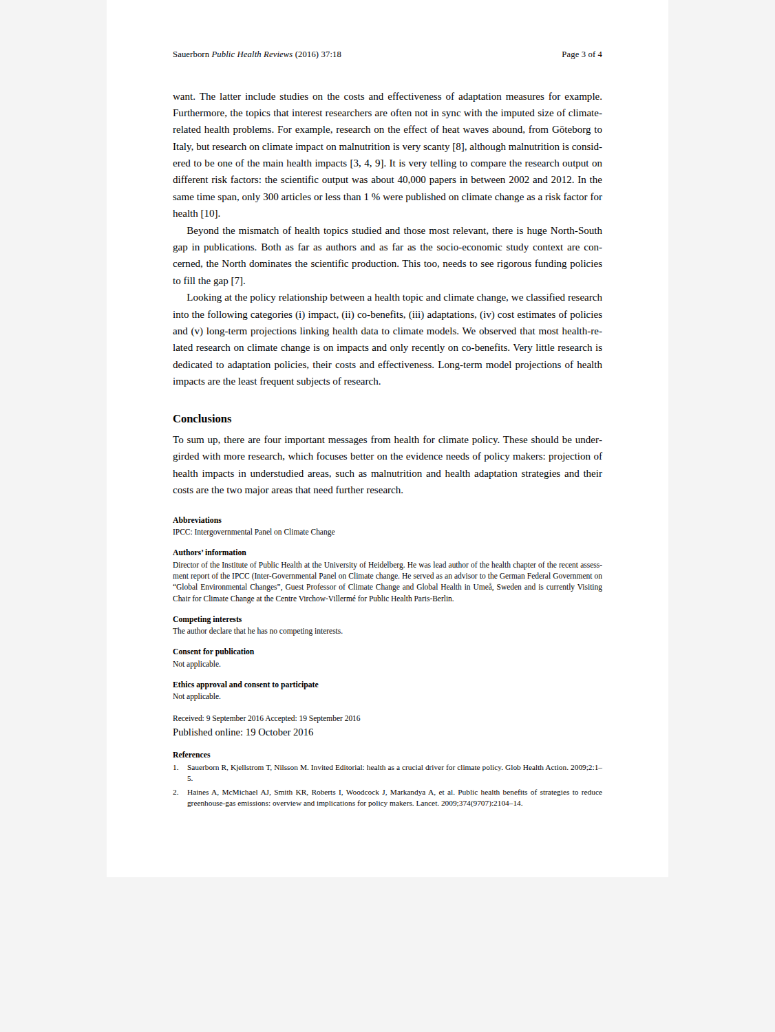Sauerborn Public Health Reviews (2016) 37:18 Page 3 of 4
want. The latter include studies on the costs and effectiveness of adaptation measures for example. Furthermore, the topics that interest researchers are often not in sync with the imputed size of climate-related health problems. For example, research on the effect of heat waves abound, from Göteborg to Italy, but research on climate impact on malnutrition is very scanty [8], although malnutrition is considered to be one of the main health impacts [3, 4, 9]. It is very telling to compare the research output on different risk factors: the scientific output was about 40,000 papers in between 2002 and 2012. In the same time span, only 300 articles or less than 1 % were published on climate change as a risk factor for health [10].
Beyond the mismatch of health topics studied and those most relevant, there is huge North-South gap in publications. Both as far as authors and as far as the socio-economic study context are concerned, the North dominates the scientific production. This too, needs to see rigorous funding policies to fill the gap [7].
Looking at the policy relationship between a health topic and climate change, we classified research into the following categories (i) impact, (ii) co-benefits, (iii) adaptations, (iv) cost estimates of policies and (v) long-term projections linking health data to climate models. We observed that most health-related research on climate change is on impacts and only recently on co-benefits. Very little research is dedicated to adaptation policies, their costs and effectiveness. Long-term model projections of health impacts are the least frequent subjects of research.
Conclusions
To sum up, there are four important messages from health for climate policy. These should be undergirded with more research, which focuses better on the evidence needs of policy makers: projection of health impacts in understudied areas, such as malnutrition and health adaptation strategies and their costs are the two major areas that need further research.
Abbreviations
IPCC: Intergovernmental Panel on Climate Change
Authors’ information
Director of the Institute of Public Health at the University of Heidelberg. He was lead author of the health chapter of the recent assessment report of the IPCC (Inter-Governmental Panel on Climate change. He served as an advisor to the German Federal Government on “Global Environmental Changes”, Guest Professor of Climate Change and Global Health in Umeå, Sweden and is currently Visiting Chair for Climate Change at the Centre Virchow-Villermé for Public Health Paris-Berlin.
Competing interests
The author declare that he has no competing interests.
Consent for publication
Not applicable.
Ethics approval and consent to participate
Not applicable.
Received: 9 September 2016 Accepted: 19 September 2016 Published online: 19 October 2016
References
Sauerborn R, Kjellstrom T, Nilsson M. Invited Editorial: health as a crucial driver for climate policy. Glob Health Action. 2009;2:1–5.
Haines A, McMichael AJ, Smith KR, Roberts I, Woodcock J, Markandya A, et al. Public health benefits of strategies to reduce greenhouse-gas emissions: overview and implications for policy makers. Lancet. 2009;374(9707):2104–14.